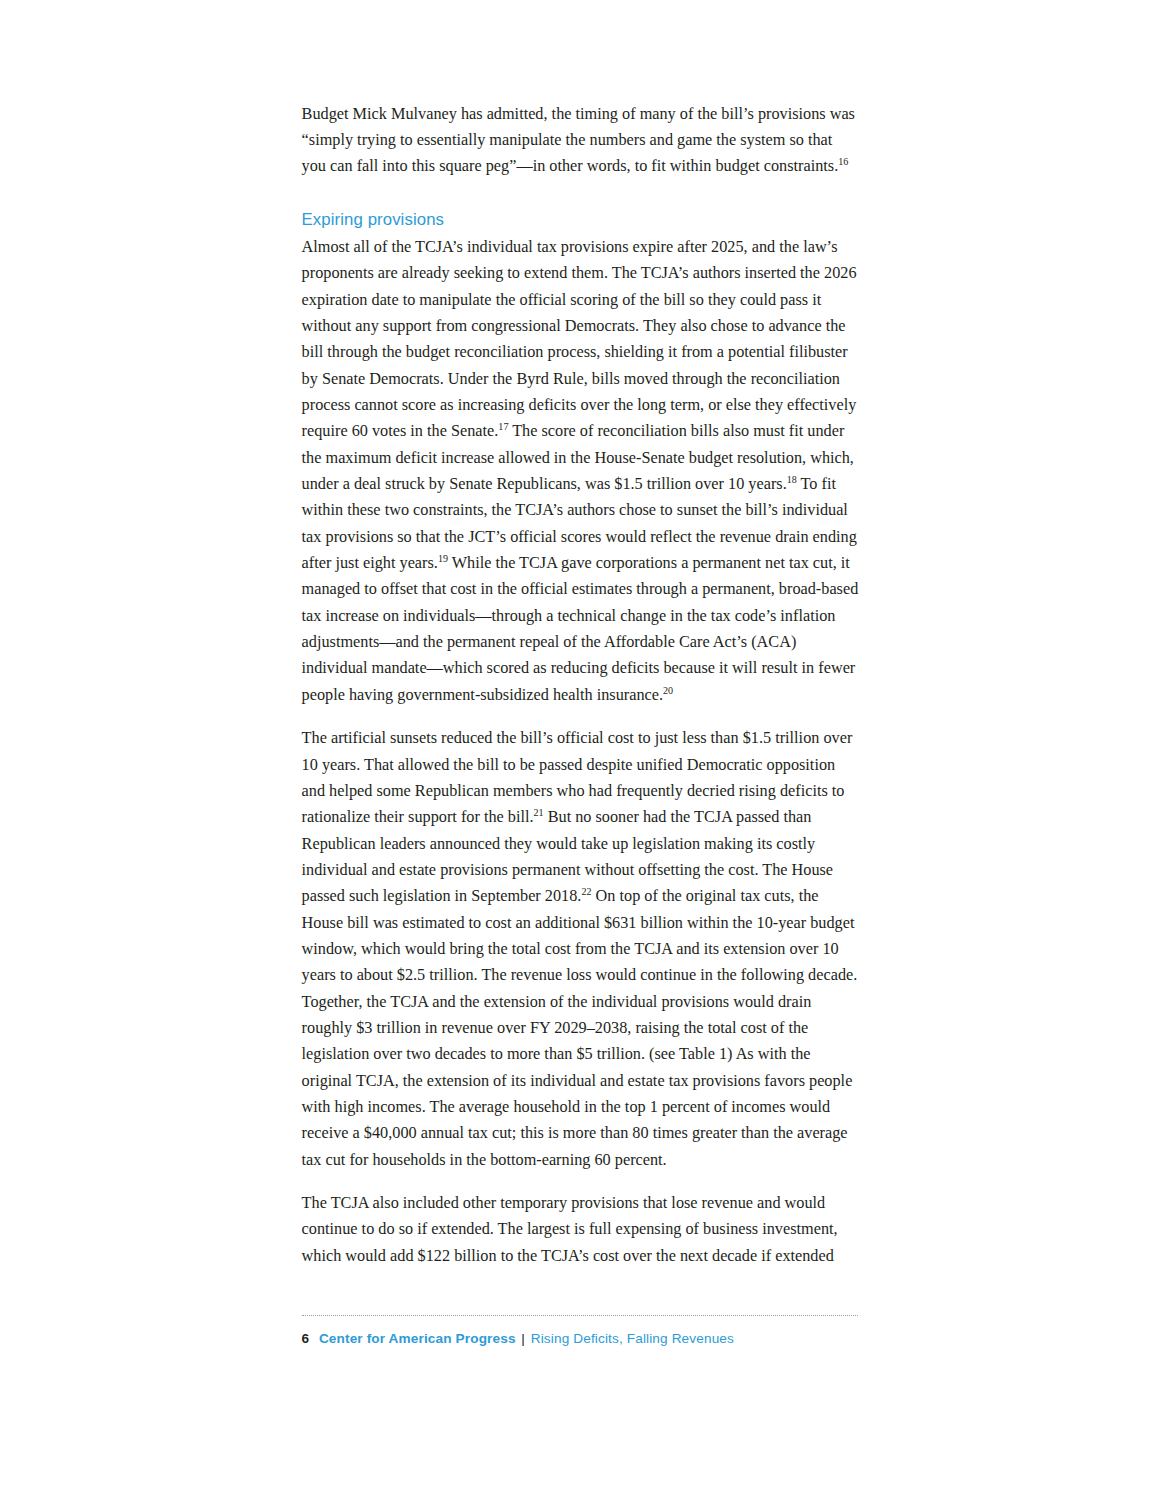Budget Mick Mulvaney has admitted, the timing of many of the bill’s provisions was “simply trying to essentially manipulate the numbers and game the system so that you can fall into this square peg”—in other words, to fit within budget constraints.16
Expiring provisions
Almost all of the TCJA’s individual tax provisions expire after 2025, and the law’s proponents are already seeking to extend them. The TCJA’s authors inserted the 2026 expiration date to manipulate the official scoring of the bill so they could pass it without any support from congressional Democrats. They also chose to advance the bill through the budget reconciliation process, shielding it from a potential filibuster by Senate Democrats. Under the Byrd Rule, bills moved through the reconciliation process cannot score as increasing deficits over the long term, or else they effectively require 60 votes in the Senate.17 The score of reconciliation bills also must fit under the maximum deficit increase allowed in the House-Senate budget resolution, which, under a deal struck by Senate Republicans, was $1.5 trillion over 10 years.18 To fit within these two constraints, the TCJA’s authors chose to sunset the bill’s individual tax provisions so that the JCT’s official scores would reflect the revenue drain ending after just eight years.19 While the TCJA gave corporations a permanent net tax cut, it managed to offset that cost in the official estimates through a permanent, broad-based tax increase on individuals—through a technical change in the tax code’s inflation adjustments—and the permanent repeal of the Affordable Care Act’s (ACA) individual mandate—which scored as reducing deficits because it will result in fewer people having government-subsidized health insurance.20
The artificial sunsets reduced the bill’s official cost to just less than $1.5 trillion over 10 years. That allowed the bill to be passed despite unified Democratic opposition and helped some Republican members who had frequently decried rising deficits to rationalize their support for the bill.21 But no sooner had the TCJA passed than Republican leaders announced they would take up legislation making its costly individual and estate provisions permanent without offsetting the cost. The House passed such legislation in September 2018.22 On top of the original tax cuts, the House bill was estimated to cost an additional $631 billion within the 10-year budget window, which would bring the total cost from the TCJA and its extension over 10 years to about $2.5 trillion. The revenue loss would continue in the following decade. Together, the TCJA and the extension of the individual provisions would drain roughly $3 trillion in revenue over FY 2029–2038, raising the total cost of the legislation over two decades to more than $5 trillion. (see Table 1) As with the original TCJA, the extension of its individual and estate tax provisions favors people with high incomes. The average household in the top 1 percent of incomes would receive a $40,000 annual tax cut; this is more than 80 times greater than the average tax cut for households in the bottom-earning 60 percent.
The TCJA also included other temporary provisions that lose revenue and would continue to do so if extended. The largest is full expensing of business investment, which would add $122 billion to the TCJA’s cost over the next decade if extended
6 Center for American Progress|Rising Deficits, Falling Revenues